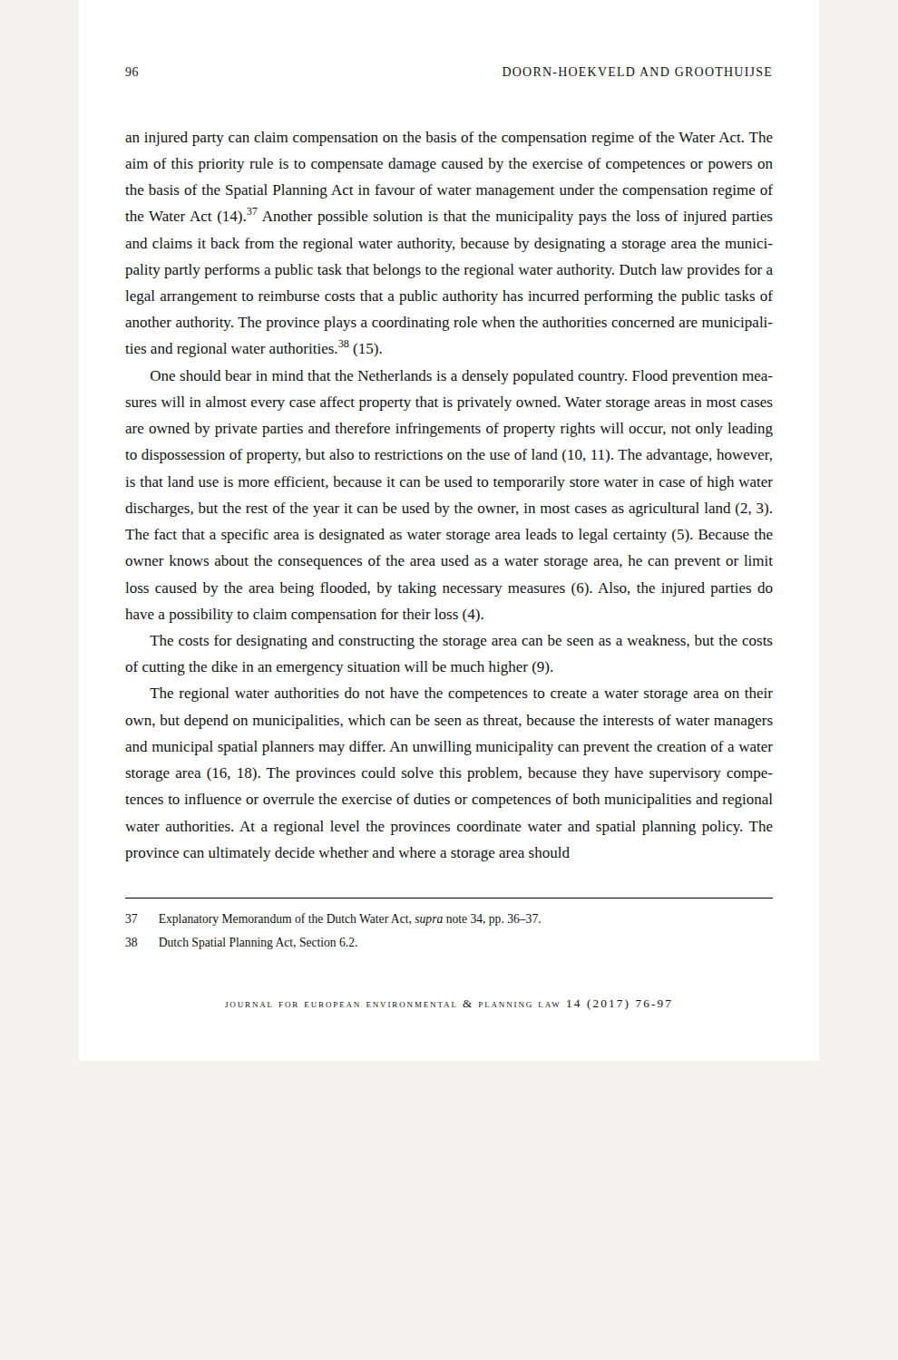96 Doorn-Hoekveld and Groothuijse
an injured party can claim compensation on the basis of the compensation regime of the Water Act. The aim of this priority rule is to compensate damage caused by the exercise of competences or powers on the basis of the Spatial Planning Act in favour of water management under the compensation regime of the Water Act (14).37 Another possible solution is that the municipality pays the loss of injured parties and claims it back from the regional water authority, because by designating a storage area the municipality partly performs a public task that belongs to the regional water authority. Dutch law provides for a legal arrangement to reimburse costs that a public authority has incurred performing the public tasks of another authority. The province plays a coordinating role when the authorities concerned are municipalities and regional water authorities.38 (15).
One should bear in mind that the Netherlands is a densely populated country. Flood prevention measures will in almost every case affect property that is privately owned. Water storage areas in most cases are owned by private parties and therefore infringements of property rights will occur, not only leading to dispossession of property, but also to restrictions on the use of land (10, 11). The advantage, however, is that land use is more efficient, because it can be used to temporarily store water in case of high water discharges, but the rest of the year it can be used by the owner, in most cases as agricultural land (2, 3). The fact that a specific area is designated as water storage area leads to legal certainty (5). Because the owner knows about the consequences of the area used as a water storage area, he can prevent or limit loss caused by the area being flooded, by taking necessary measures (6). Also, the injured parties do have a possibility to claim compensation for their loss (4).
The costs for designating and constructing the storage area can be seen as a weakness, but the costs of cutting the dike in an emergency situation will be much higher (9).
The regional water authorities do not have the competences to create a water storage area on their own, but depend on municipalities, which can be seen as threat, because the interests of water managers and municipal spatial planners may differ. An unwilling municipality can prevent the creation of a water storage area (16, 18). The provinces could solve this problem, because they have supervisory competences to influence or overrule the exercise of duties or competences of both municipalities and regional water authorities. At a regional level the provinces coordinate water and spatial planning policy. The province can ultimately decide whether and where a storage area should
37 Explanatory Memorandum of the Dutch Water Act, supra note 34, pp. 36–37.
38 Dutch Spatial Planning Act, Section 6.2.
Journal for European Environmental & Planning Law 14 (2017) 76-97